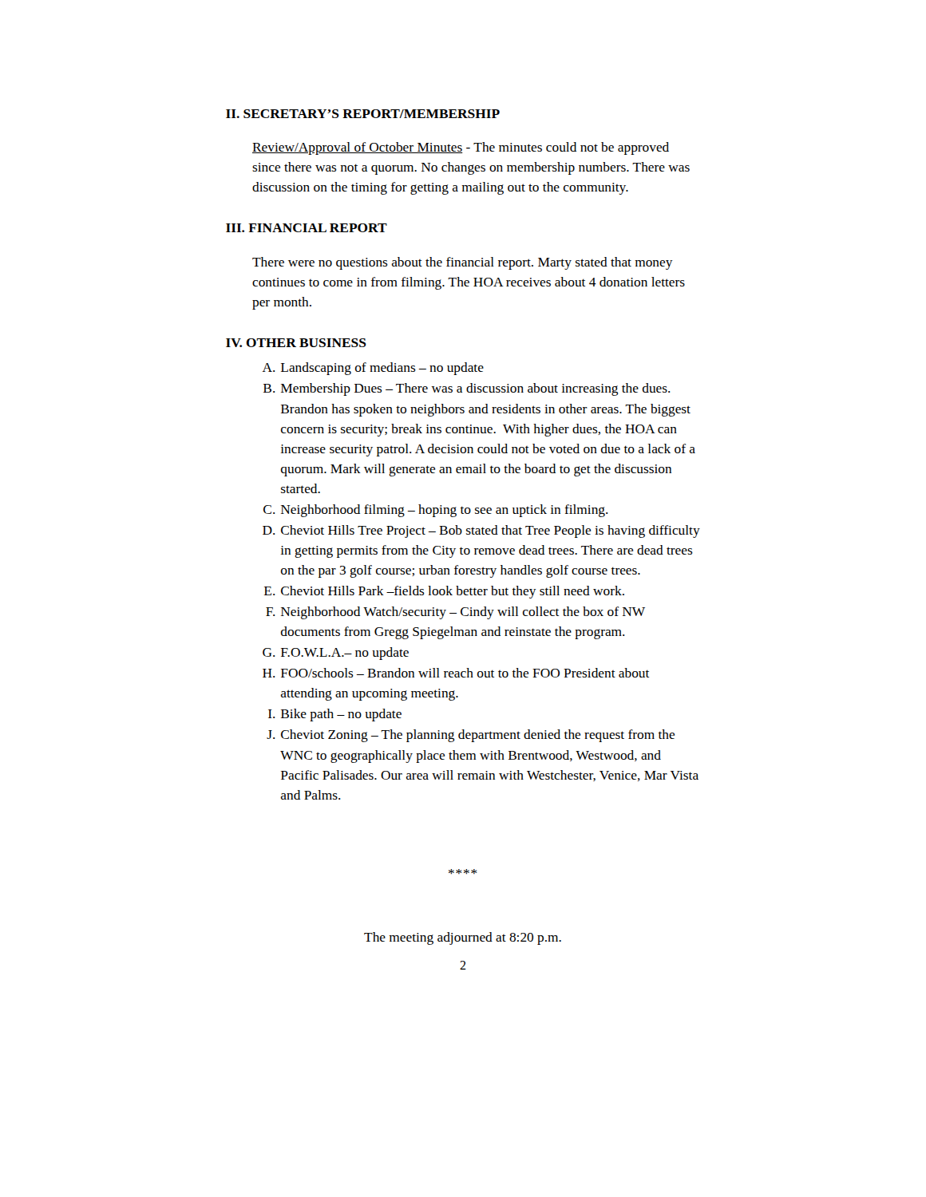II. Secretary’s Report/Membership
Review/Approval of October Minutes - The minutes could not be approved since there was not a quorum. No changes on membership numbers. There was discussion on the timing for getting a mailing out to the community.
III. Financial Report
There were no questions about the financial report. Marty stated that money continues to come in from filming. The HOA receives about 4 donation letters per month.
IV. Other Business
Landscaping of medians – no update
Membership Dues – There was a discussion about increasing the dues. Brandon has spoken to neighbors and residents in other areas. The biggest concern is security; break ins continue. With higher dues, the HOA can increase security patrol. A decision could not be voted on due to a lack of a quorum. Mark will generate an email to the board to get the discussion started.
Neighborhood filming – hoping to see an uptick in filming.
Cheviot Hills Tree Project – Bob stated that Tree People is having difficulty in getting permits from the City to remove dead trees. There are dead trees on the par 3 golf course; urban forestry handles golf course trees.
Cheviot Hills Park –fields look better but they still need work.
Neighborhood Watch/security – Cindy will collect the box of NW documents from Gregg Spiegelman and reinstate the program.
F.O.W.L.A.– no update
FOO/schools – Brandon will reach out to the FOO President about attending an upcoming meeting.
Bike path – no update
Cheviot Zoning – The planning department denied the request from the WNC to geographically place them with Brentwood, Westwood, and Pacific Palisades. Our area will remain with Westchester, Venice, Mar Vista and Palms.
****
The meeting adjourned at 8:20 p.m.
2